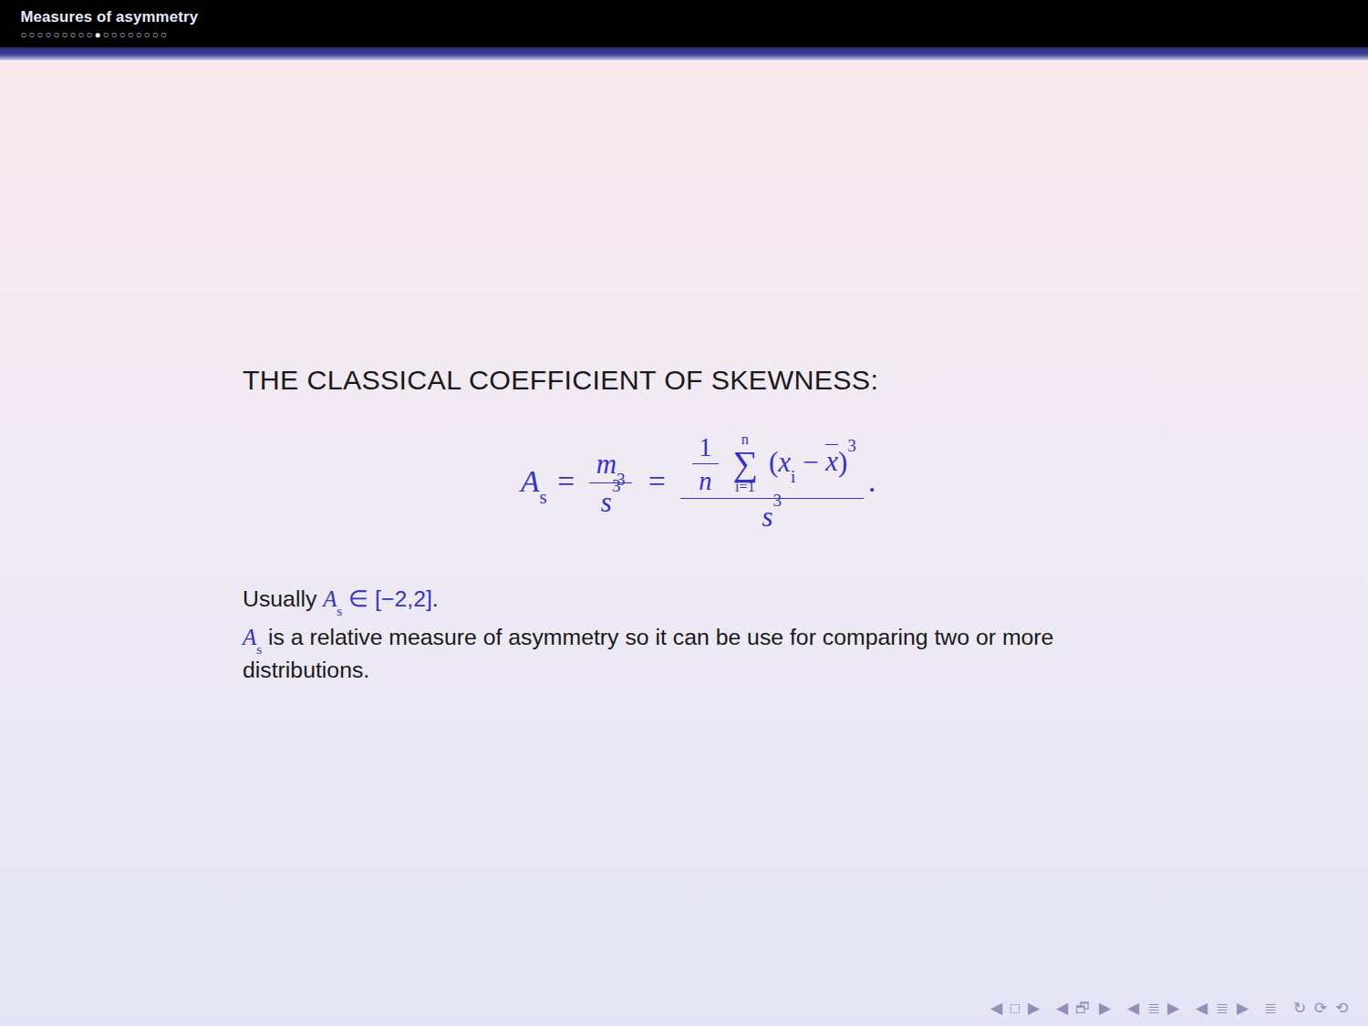Measures of asymmetry
○○○○○○○○○●○○○○○○○○
THE CLASSICAL COEFFICIENT OF SKEWNESS:
As = m3 s3 = 1 n ∑ni=1 (xi − x)3 s3 .
Usually As ∈ [−2,2].
As is a relative measure of asymmetry so it can be use for comparing two or more distributions.
◀ □ ▶ ◀ 🗗 ▶ ◀ ≣ ▶ ◀ ≣ ▶ ≣ ↻ ⟳ ⟲